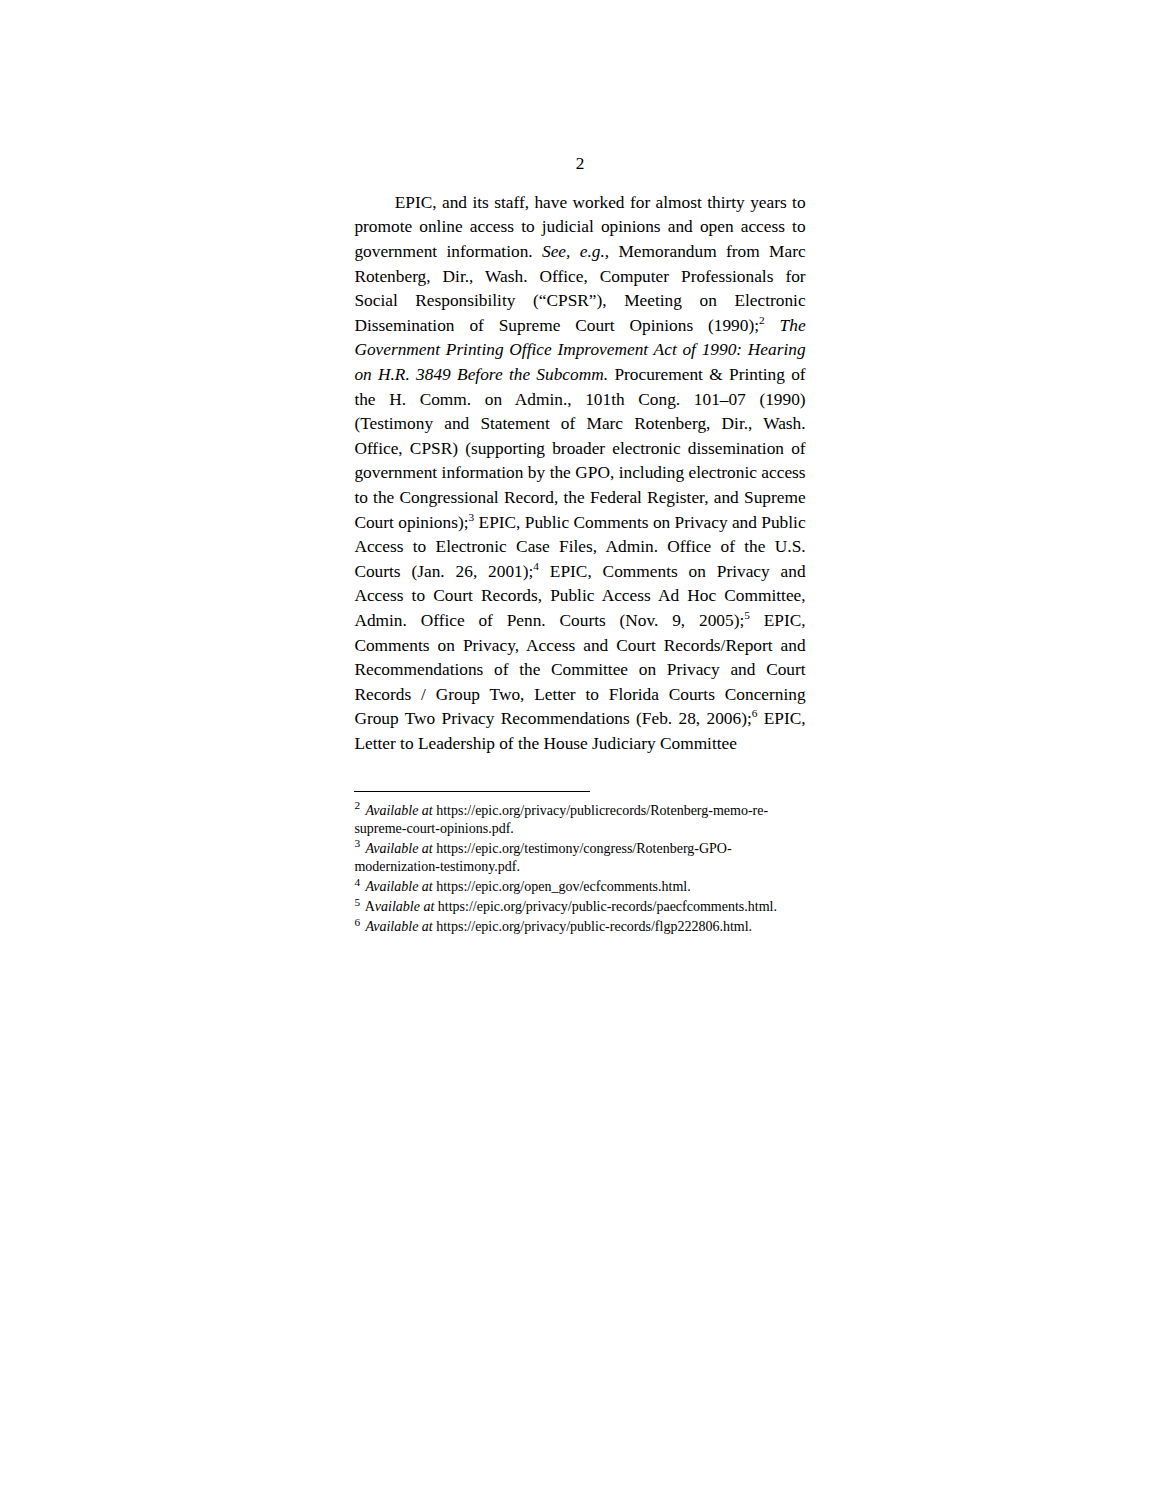2
EPIC, and its staff, have worked for almost thirty years to promote online access to judicial opinions and open access to government information. See, e.g., Memorandum from Marc Rotenberg, Dir., Wash. Office, Computer Professionals for Social Responsibility (“CPSR”), Meeting on Electronic Dissemination of Supreme Court Opinions (1990);2 The Government Printing Office Improvement Act of 1990: Hearing on H.R. 3849 Before the Subcomm. Procurement & Printing of the H. Comm. on Admin., 101th Cong. 101–07 (1990) (Testimony and Statement of Marc Rotenberg, Dir., Wash. Office, CPSR) (supporting broader electronic dissemination of government information by the GPO, including electronic access to the Congressional Record, the Federal Register, and Supreme Court opinions);3 EPIC, Public Comments on Privacy and Public Access to Electronic Case Files, Admin. Office of the U.S. Courts (Jan. 26, 2001);4 EPIC, Comments on Privacy and Access to Court Records, Public Access Ad Hoc Committee, Admin. Office of Penn. Courts (Nov. 9, 2005);5 EPIC, Comments on Privacy, Access and Court Records/Report and Recommendations of the Committee on Privacy and Court Records / Group Two, Letter to Florida Courts Concerning Group Two Privacy Recommendations (Feb. 28, 2006);6 EPIC, Letter to Leadership of the House Judiciary Committee
2 Available at https://epic.org/privacy/publicrecords/Rotenberg-memo-re-supreme-court-opinions.pdf.
3 Available at https://epic.org/testimony/congress/Rotenberg-GPO-modernization-testimony.pdf.
4 Available at https://epic.org/open_gov/ecfcomments.html.
5 Available at https://epic.org/privacy/public-records/paecfcomments.html.
6 Available at https://epic.org/privacy/public-records/flgp222806.html.